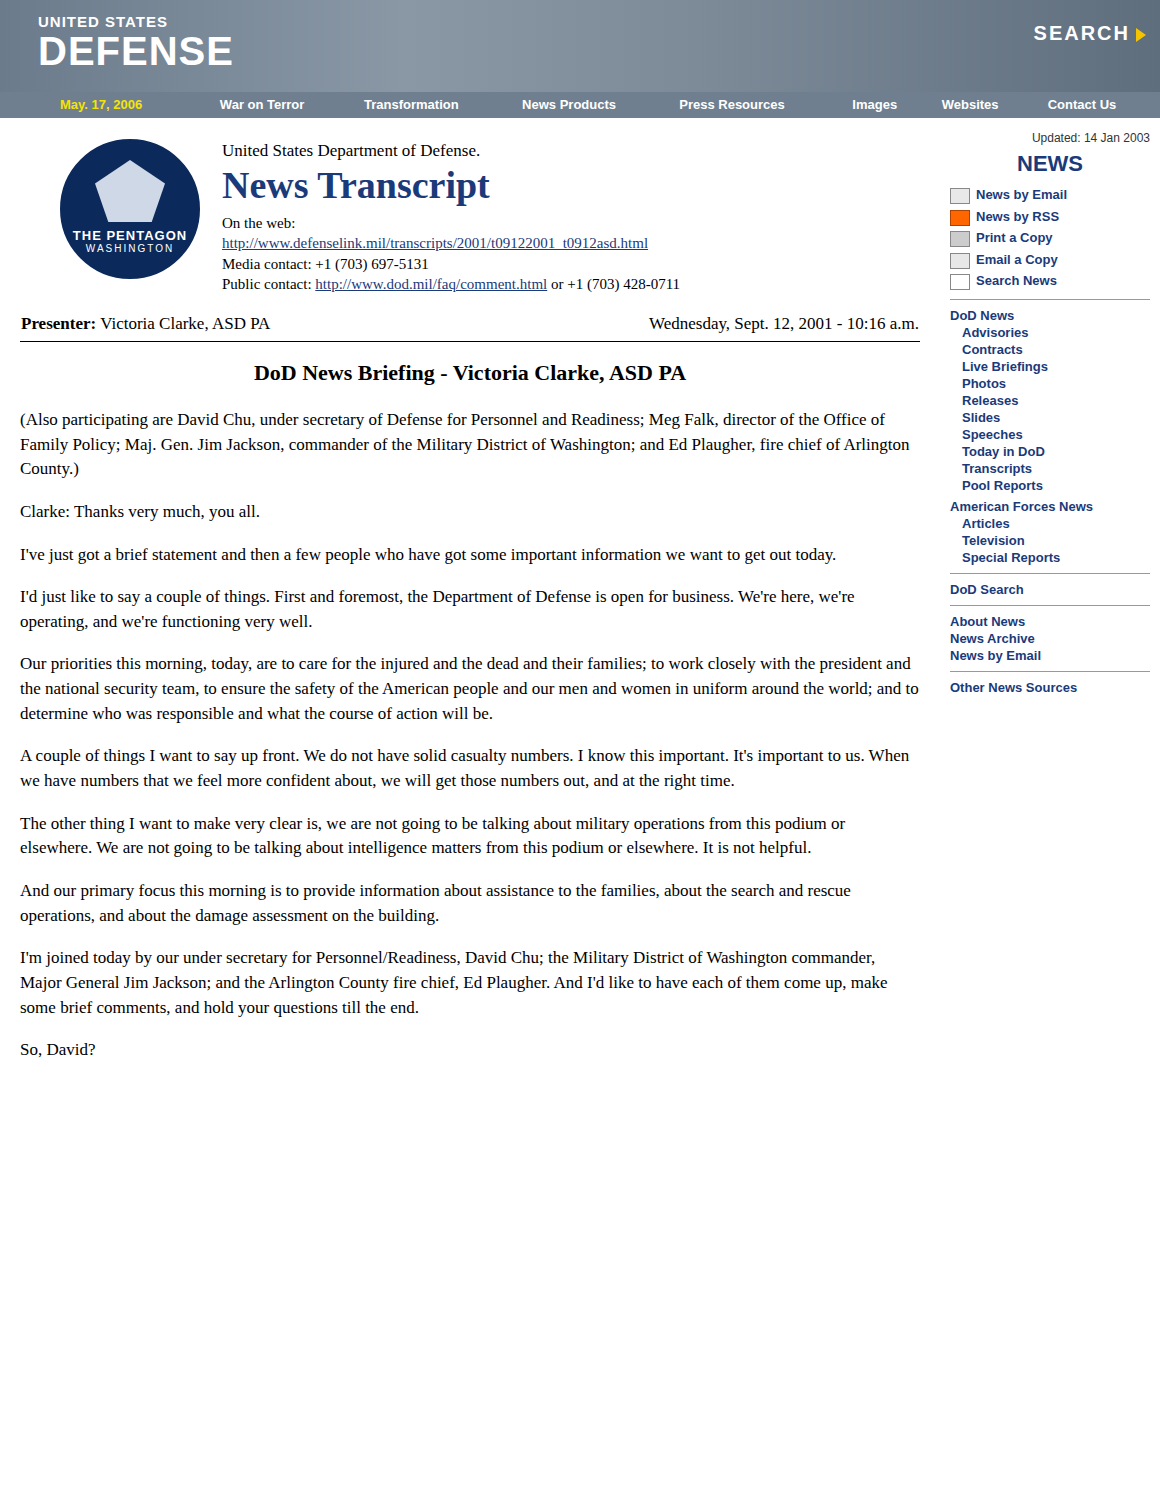UNITED STATES
DEFENSE
SEARCH
| May. 17, 2006 | War on Terror | Transformation | News Products | Press Resources | Images | Websites | Contact Us |
| / THE PENTAGON WASHINGTON / United States Department of Defense. News Transcript On the web: http://www.defenselink.mil/transcripts/2001/t09122001_t0912asd.html Media contact: +1 (703) 697-5131 Public contact: http://www.dod.mil/faq/comment.html or +1 (703) 428-0711 / / Presenter: Victoria Clarke, ASD PA / Wednesday, Sept. 12, 2001 - 10:16 a.m. / DoD News Briefing - Victoria Clarke, ASD PA (Also participating are David Chu, under secretary of Defense for Personnel and Readiness; Meg Falk, director of the Office of Family Policy; Maj. Gen. Jim Jackson, commander of the Military District of Washington; and Ed Plaugher, fire chief of Arlington County.) Clarke: Thanks very much, you all. I've just got a brief statement and then a few people who have got some important information we want to get out today. I'd just like to say a couple of things. First and foremost, the Department of Defense is open for business. We're here, we're operating, and we're functioning very well. Our priorities this morning, today, are to care for the injured and the dead and their families; to work closely with the president and the national security team, to ensure the safety of the American people and our men and women in uniform around the world; and to determine who was responsible and what the course of action will be. A couple of things I want to say up front. We do not have solid casualty numbers. I know this important. It's important to us. When we have numbers that we feel more confident about, we will get those numbers out, and at the right time. The other thing I want to make very clear is, we are not going to be talking about military operations from this podium or elsewhere. We are not going to be talking about intelligence matters from this podium or elsewhere. It is not helpful. And our primary focus this morning is to provide information about assistance to the families, about the search and rescue operations, and about the damage assessment on the building. I'm joined today by our under secretary for Personnel/Readiness, David Chu; the Military District of Washington commander, Major General Jim Jackson; and the Arlington County fire chief, Ed Plaugher. And I'd like to have each of them come up, make some brief comments, and hold your questions till the end. So, David? | Updated: 14 Jan 2003 NEWS News by Email News by RSS Print a Copy Email a Copy Search News DoD News Advisories Contracts Live Briefings Photos Releases Slides Speeches Today in DoD Transcripts Pool Reports American Forces News Articles Television Special Reports DoD Search About News News Archive News by Email Other News Sources |